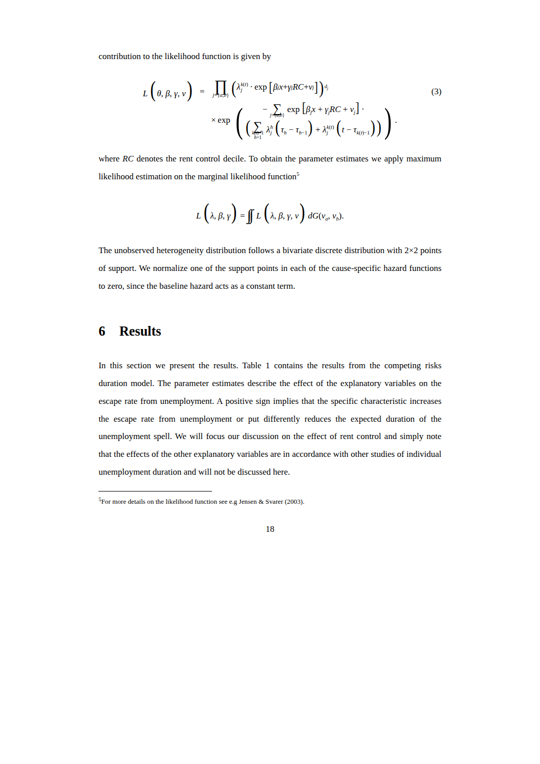contribution to the likelihood function is given by
(3)
L (θ, β, γ, v) = ∏ j={a,b} (λk(t) j · exp [βjx + γjRC + vj])dj × exp ( − ∑j={a,b} exp [βjx + γjRC + vj] · (∑k(t)−1 h=1 λhj (τh − τh−1) + λk(t) j (t − τk(t)−1)) ) .
where RC denotes the rent control decile. To obtain the parameter estimates we apply maximum likelihood estimation on the marginal likelihood function5
L (λ, β, γ) = ∫∫L (λ, β, γ, v) dG(va, vb).
The unobserved heterogeneity distribution follows a bivariate discrete distribution with 2×2 points of support. We normalize one of the support points in each of the cause-specific hazard functions to zero, since the baseline hazard acts as a constant term.
6 Results
In this section we present the results. Table 1 contains the results from the competing risks duration model. The parameter estimates describe the effect of the explanatory variables on the escape rate from unemployment. A positive sign implies that the specific characteristic increases the escape rate from unemployment or put differently reduces the expected duration of the unemployment spell. We will focus our discussion on the effect of rent control and simply note that the effects of the other explanatory variables are in accordance with other studies of individual unemployment duration and will not be discussed here.
5For more details on the likelihood function see e.g Jensen & Svarer (2003).
18